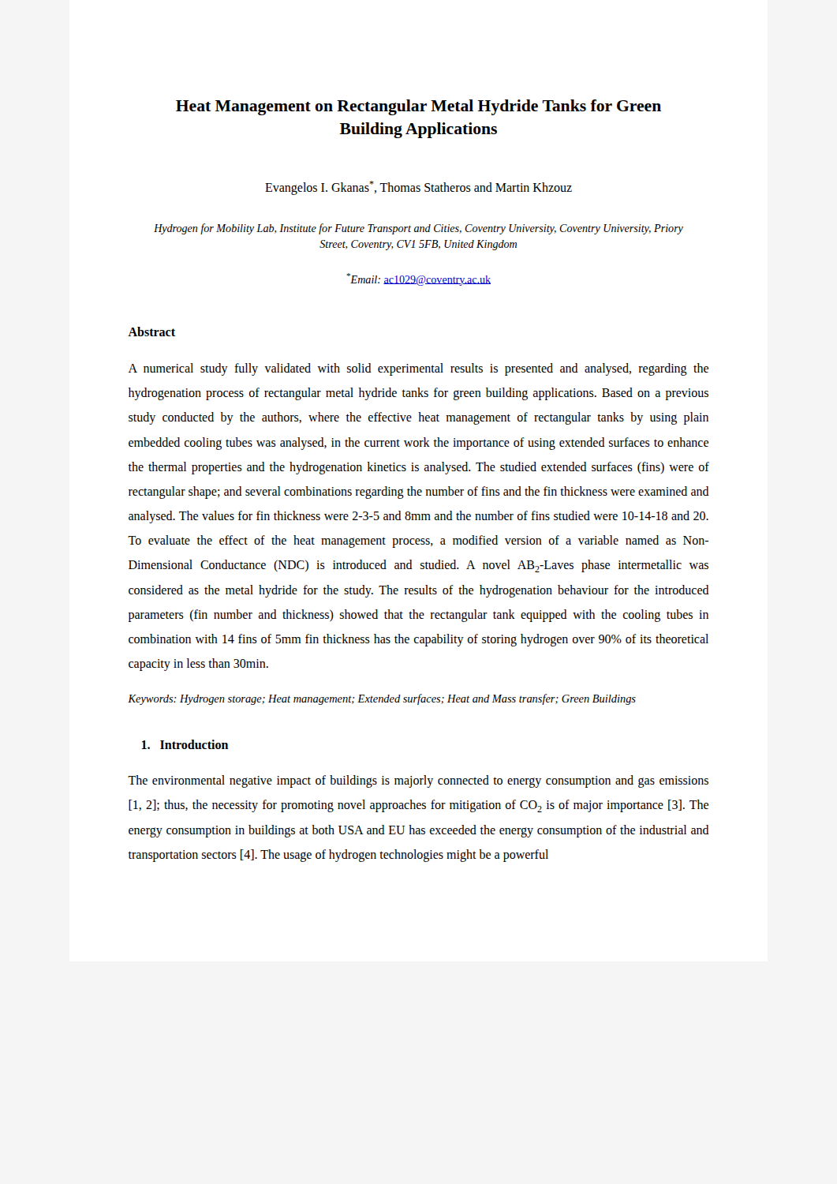Heat Management on Rectangular Metal Hydride Tanks for Green
Building Applications
Evangelos I. Gkanas*, Thomas Statheros and Martin Khzouz
Hydrogen for Mobility Lab, Institute for Future Transport and Cities, Coventry University, Coventry University, Priory Street, Coventry, CV1 5FB, United Kingdom
*Email: ac1029@coventry.ac.uk
Abstract
A numerical study fully validated with solid experimental results is presented and analysed, regarding the hydrogenation process of rectangular metal hydride tanks for green building applications. Based on a previous study conducted by the authors, where the effective heat management of rectangular tanks by using plain embedded cooling tubes was analysed, in the current work the importance of using extended surfaces to enhance the thermal properties and the hydrogenation kinetics is analysed. The studied extended surfaces (fins) were of rectangular shape; and several combinations regarding the number of fins and the fin thickness were examined and analysed. The values for fin thickness were 2-3-5 and 8mm and the number of fins studied were 10-14-18 and 20. To evaluate the effect of the heat management process, a modified version of a variable named as Non-Dimensional Conductance (NDC) is introduced and studied. A novel AB2-Laves phase intermetallic was considered as the metal hydride for the study. The results of the hydrogenation behaviour for the introduced parameters (fin number and thickness) showed that the rectangular tank equipped with the cooling tubes in combination with 14 fins of 5mm fin thickness has the capability of storing hydrogen over 90% of its theoretical capacity in less than 30min.
Keywords: Hydrogen storage; Heat management; Extended surfaces; Heat and Mass transfer; Green Buildings
1. Introduction
The environmental negative impact of buildings is majorly connected to energy consumption and gas emissions [1, 2]; thus, the necessity for promoting novel approaches for mitigation of CO2 is of major importance [3]. The energy consumption in buildings at both USA and EU has exceeded the energy consumption of the industrial and transportation sectors [4]. The usage of hydrogen technologies might be a powerful